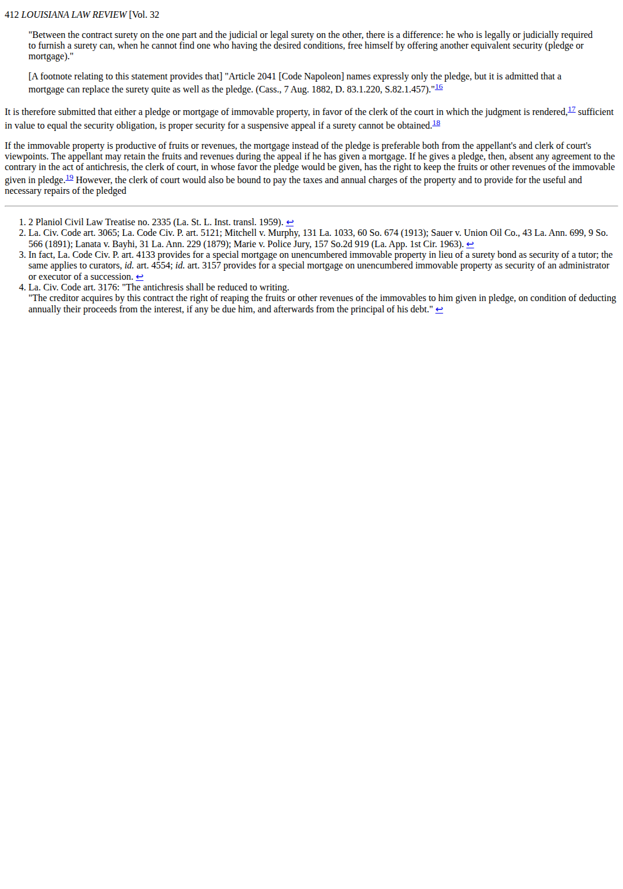412 LOUISIANA LAW REVIEW [Vol. 32
"Between the contract surety on the one part and the judicial or legal surety on the other, there is a difference: he who is legally or judicially required to furnish a surety can, when he cannot find one who having the desired conditions, free himself by offering another equivalent security (pledge or mortgage)."
[A footnote relating to this statement provides that] "Article 2041 [Code Napoleon] names expressly only the pledge, but it is admitted that a mortgage can replace the surety quite as well as the pledge. (Cass., 7 Aug. 1882, D. 83.1.220, S.82.1.457)."16
It is therefore submitted that either a pledge or mortgage of immovable property, in favor of the clerk of the court in which the judgment is rendered,17 sufficient in value to equal the security obligation, is proper security for a suspensive appeal if a surety cannot be obtained.18
If the immovable property is productive of fruits or revenues, the mortgage instead of the pledge is preferable both from the appellant's and clerk of court's viewpoints. The appellant may retain the fruits and revenues during the appeal if he has given a mortgage. If he gives a pledge, then, absent any agreement to the contrary in the act of antichresis, the clerk of court, in whose favor the pledge would be given, has the right to keep the fruits or other revenues of the immovable given in pledge.19 However, the clerk of court would also be bound to pay the taxes and annual charges of the property and to provide for the useful and necessary repairs of the pledged
2 Planiol Civil Law Treatise no. 2335 (La. St. L. Inst. transl. 1959). ↩
La. Civ. Code art. 3065; La. Code Civ. P. art. 5121; Mitchell v. Murphy, 131 La. 1033, 60 So. 674 (1913); Sauer v. Union Oil Co., 43 La. Ann. 699, 9 So. 566 (1891); Lanata v. Bayhi, 31 La. Ann. 229 (1879); Marie v. Police Jury, 157 So.2d 919 (La. App. 1st Cir. 1963). ↩
In fact, La. Code Civ. P. art. 4133 provides for a special mortgage on unencumbered immovable property in lieu of a surety bond as security of a tutor; the same applies to curators, id. art. 4554; id. art. 3157 provides for a special mortgage on unencumbered immovable property as security of an administrator or executor of a succession. ↩
La. Civ. Code art. 3176: "The antichresis shall be reduced to writing.
"The creditor acquires by this contract the right of reaping the fruits or other revenues of the immovables to him given in pledge, on condition of deducting annually their proceeds from the interest, if any be due him, and afterwards from the principal of his debt." ↩